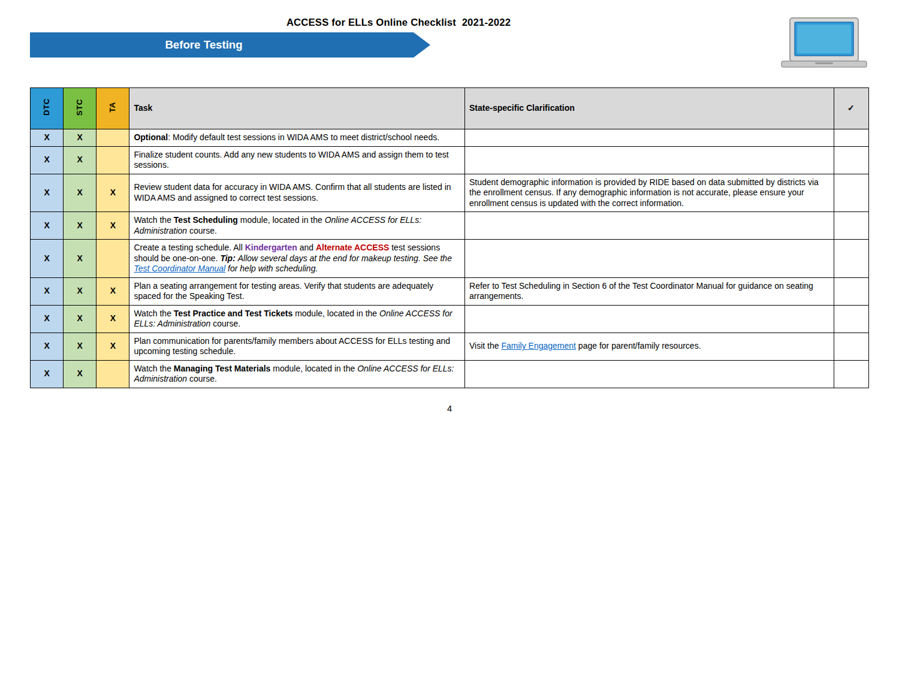ACCESS for ELLs Online Checklist 2021-2022
Before Testing
| DTC | STC | TA | Task | State-specific Clarification | ✓ |
| --- | --- | --- | --- | --- | --- |
| X | X | | Optional : Modify default test sessions in WIDA AMS to meet district/school needs. | | |
| X | X | | Finalize student counts. Add any new students to WIDA AMS and assign them to test sessions. | | |
| X | X | X | Review student data for accuracy in WIDA AMS. Confirm that all students are listed in WIDA AMS and assigned to correct test sessions. | Student demographic information is provided by RIDE based on data submitted by districts via the enrollment census. If any demographic information is not accurate, please ensure your enrollment census is updated with the correct information. | |
| X | X | X | Watch the Test Scheduling module, located in the Online ACCESS for ELLs: Administration course. | | |
| X | X | | Create a testing schedule. All Kindergarten and Alternate ACCESS test sessions should be one-on-one. Tip: Allow several days at the end for makeup testing. See the Test Coordinator Manual for help with scheduling. | | |
| X | X | X | Plan a seating arrangement for testing areas. Verify that students are adequately spaced for the Speaking Test. | Refer to Test Scheduling in Section 6 of the Test Coordinator Manual for guidance on seating arrangements. | |
| X | X | X | Watch the Test Practice and Test Tickets module, located in the Online ACCESS for ELLs: Administration course. | | |
| X | X | X | Plan communication for parents/family members about ACCESS for ELLs testing and upcoming testing schedule. | Visit the Family Engagement page for parent/family resources. | |
| X | X | | Watch the Managing Test Materials module, located in the Online ACCESS for ELLs: Administration course. | | |
4